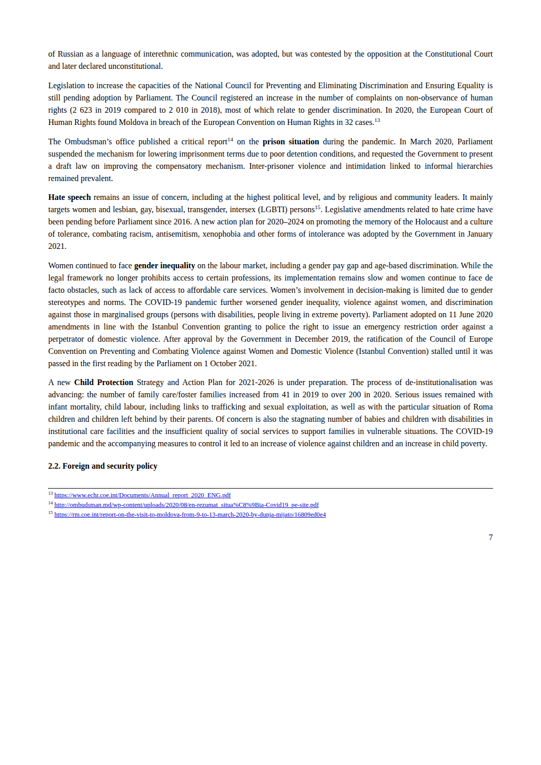of Russian as a language of interethnic communication, was adopted, but was contested by the opposition at the Constitutional Court and later declared unconstitutional.
Legislation to increase the capacities of the National Council for Preventing and Eliminating Discrimination and Ensuring Equality is still pending adoption by Parliament. The Council registered an increase in the number of complaints on non-observance of human rights (2 623 in 2019 compared to 2 010 in 2018), most of which relate to gender discrimination. In 2020, the European Court of Human Rights found Moldova in breach of the European Convention on Human Rights in 32 cases.13
The Ombudsman’s office published a critical report14 on the prison situation during the pandemic. In March 2020, Parliament suspended the mechanism for lowering imprisonment terms due to poor detention conditions, and requested the Government to present a draft law on improving the compensatory mechanism. Inter-prisoner violence and intimidation linked to informal hierarchies remained prevalent.
Hate speech remains an issue of concern, including at the highest political level, and by religious and community leaders. It mainly targets women and lesbian, gay, bisexual, transgender, intersex (LGBTI) persons15. Legislative amendments related to hate crime have been pending before Parliament since 2016. A new action plan for 2020–2024 on promoting the memory of the Holocaust and a culture of tolerance, combating racism, antisemitism, xenophobia and other forms of intolerance was adopted by the Government in January 2021.
Women continued to face gender inequality on the labour market, including a gender pay gap and age-based discrimination. While the legal framework no longer prohibits access to certain professions, its implementation remains slow and women continue to face de facto obstacles, such as lack of access to affordable care services. Women’s involvement in decision-making is limited due to gender stereotypes and norms. The COVID-19 pandemic further worsened gender inequality, violence against women, and discrimination against those in marginalised groups (persons with disabilities, people living in extreme poverty). Parliament adopted on 11 June 2020 amendments in line with the Istanbul Convention granting to police the right to issue an emergency restriction order against a perpetrator of domestic violence. After approval by the Government in December 2019, the ratification of the Council of Europe Convention on Preventing and Combating Violence against Women and Domestic Violence (Istanbul Convention) stalled until it was passed in the first reading by the Parliament on 1 October 2021.
A new Child Protection Strategy and Action Plan for 2021-2026 is under preparation. The process of de-institutionalisation was advancing: the number of family care/foster families increased from 41 in 2019 to over 200 in 2020. Serious issues remained with infant mortality, child labour, including links to trafficking and sexual exploitation, as well as with the particular situation of Roma children and children left behind by their parents. Of concern is also the stagnating number of babies and children with disabilities in institutional care facilities and the insufficient quality of social services to support families in vulnerable situations. The COVID-19 pandemic and the accompanying measures to control it led to an increase of violence against children and an increase in child poverty.
2.2. Foreign and security policy
13 https://www.echr.coe.int/Documents/Annual_report_2020_ENG.pdf
14 http://ombudsman.md/wp-content/uploads/2020/08/en-rezumat_situa%C8%9Bia-Covid19_pe-site.pdf
15 https://rm.coe.int/report-on-the-visit-to-moldova-from-9-to-13-march-2020-by-dunja-mijato/16809ed0e4
7